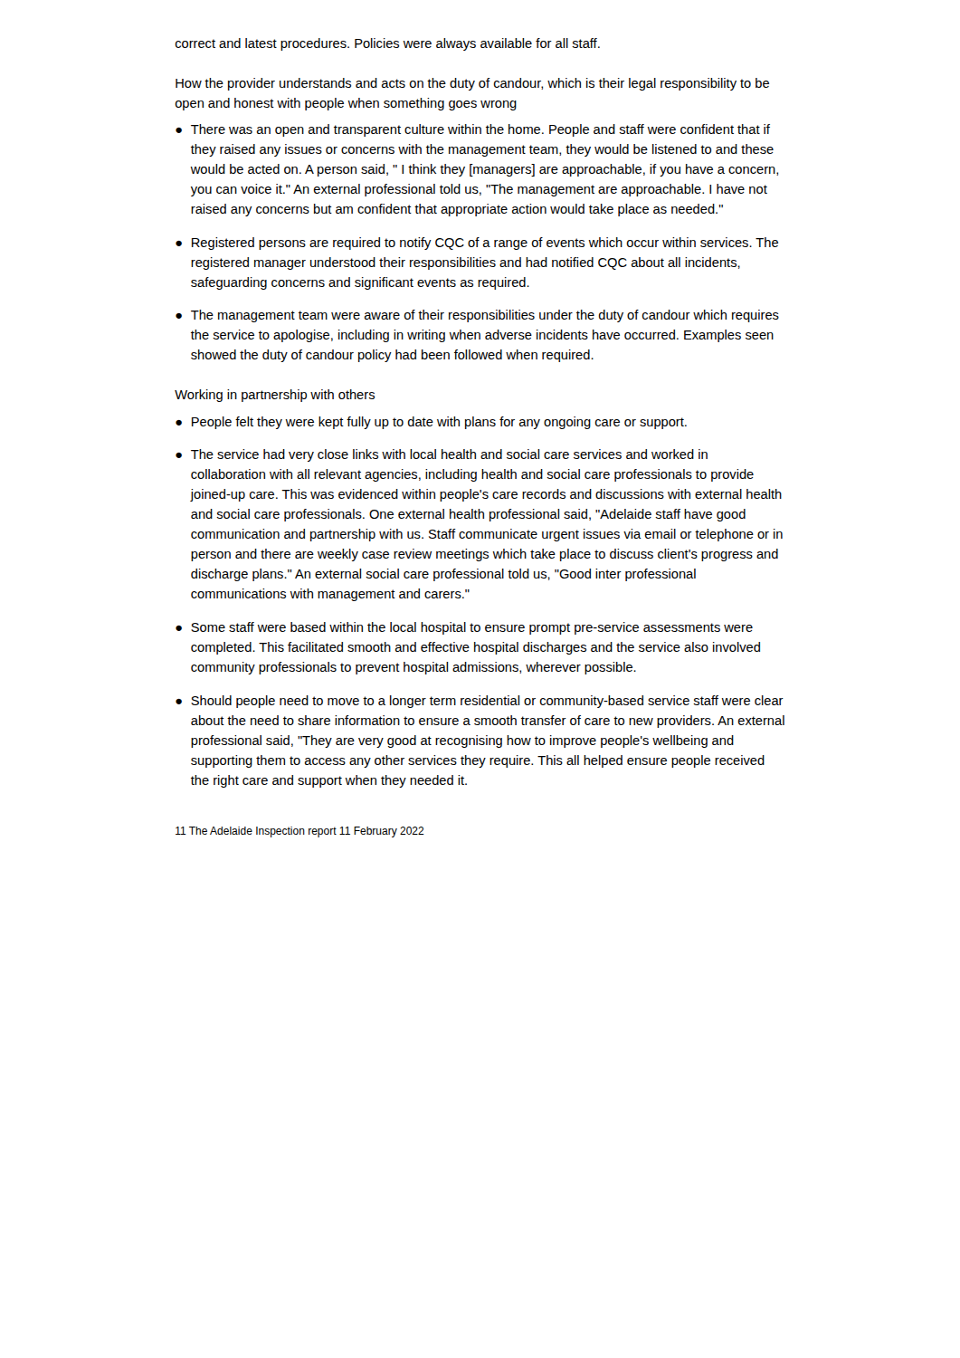correct and latest procedures. Policies were always available for all staff.
How the provider understands and acts on the duty of candour, which is their legal responsibility to be open and honest with people when something goes wrong
There was an open and transparent culture within the home. People and staff were confident that if they raised any issues or concerns with the management team, they would be listened to and these would be acted on. A person said, " I think they [managers] are approachable, if you have a concern, you can voice it." An external professional told us, "The management are approachable. I have not raised any concerns but am confident that appropriate action would take place as needed."
Registered persons are required to notify CQC of a range of events which occur within services. The registered manager understood their responsibilities and had notified CQC about all incidents, safeguarding concerns and significant events as required.
The management team were aware of their responsibilities under the duty of candour which requires the service to apologise, including in writing when adverse incidents have occurred. Examples seen showed the duty of candour policy had been followed when required.
Working in partnership with others
People felt they were kept fully up to date with plans for any ongoing care or support.
The service had very close links with local health and social care services and worked in collaboration with all relevant agencies, including health and social care professionals to provide joined-up care. This was evidenced within people's care records and discussions with external health and social care professionals. One external health professional said, "Adelaide staff have good communication and partnership with us. Staff communicate urgent issues via email or telephone or in person and there are weekly case review meetings which take place to discuss client's progress and discharge plans." An external social care professional told us, "Good inter professional communications with management and carers."
Some staff were based within the local hospital to ensure prompt pre-service assessments were completed. This facilitated smooth and effective hospital discharges and the service also involved community professionals to prevent hospital admissions, wherever possible.
Should people need to move to a longer term residential or community-based service staff were clear about the need to share information to ensure a smooth transfer of care to new providers. An external professional said, "They are very good at recognising how to improve people's wellbeing and supporting them to access any other services they require. This all helped ensure people received the right care and support when they needed it.
11 The Adelaide Inspection report 11 February 2022